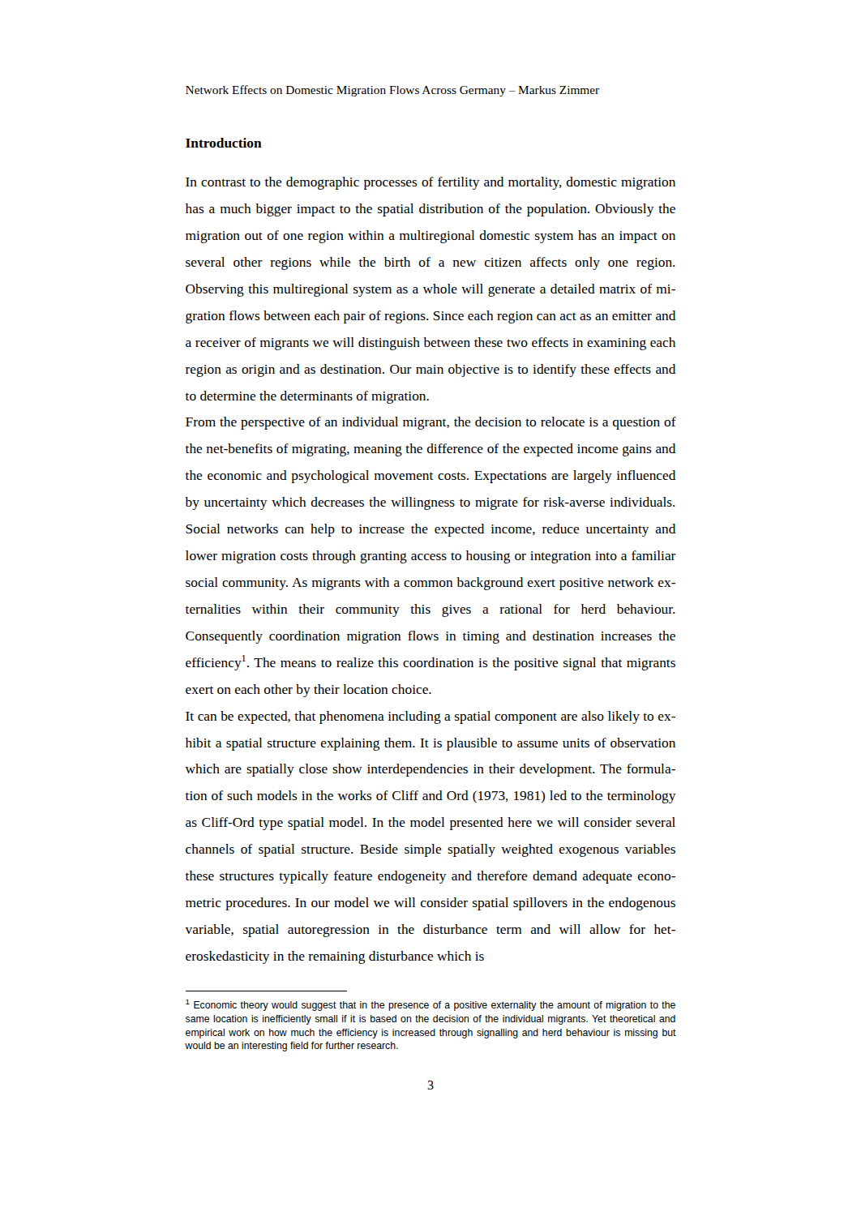Network Effects on Domestic Migration Flows Across Germany – Markus Zimmer
Introduction
In contrast to the demographic processes of fertility and mortality, domestic migration has a much bigger impact to the spatial distribution of the population. Obviously the migration out of one region within a multiregional domestic system has an impact on several other regions while the birth of a new citizen affects only one region. Observing this multiregional system as a whole will generate a detailed matrix of migration flows between each pair of regions. Since each region can act as an emitter and a receiver of migrants we will distinguish between these two effects in examining each region as origin and as destination. Our main objective is to identify these effects and to determine the determinants of migration.
From the perspective of an individual migrant, the decision to relocate is a question of the net-benefits of migrating, meaning the difference of the expected income gains and the economic and psychological movement costs. Expectations are largely influenced by uncertainty which decreases the willingness to migrate for risk-averse individuals. Social networks can help to increase the expected income, reduce uncertainty and lower migration costs through granting access to housing or integration into a familiar social community. As migrants with a common background exert positive network externalities within their community this gives a rational for herd behaviour. Consequently coordination migration flows in timing and destination increases the efficiency1. The means to realize this coordination is the positive signal that migrants exert on each other by their location choice.
It can be expected, that phenomena including a spatial component are also likely to exhibit a spatial structure explaining them. It is plausible to assume units of observation which are spatially close show interdependencies in their development. The formulation of such models in the works of Cliff and Ord (1973, 1981) led to the terminology as Cliff-Ord type spatial model. In the model presented here we will consider several channels of spatial structure. Beside simple spatially weighted exogenous variables these structures typically feature endogeneity and therefore demand adequate econometric procedures. In our model we will consider spatial spillovers in the endogenous variable, spatial autoregression in the disturbance term and will allow for heteroskedasticity in the remaining disturbance which is
1 Economic theory would suggest that in the presence of a positive externality the amount of migration to the same location is inefficiently small if it is based on the decision of the individual migrants. Yet theoretical and empirical work on how much the efficiency is increased through signalling and herd behaviour is missing but would be an interesting field for further research.
3